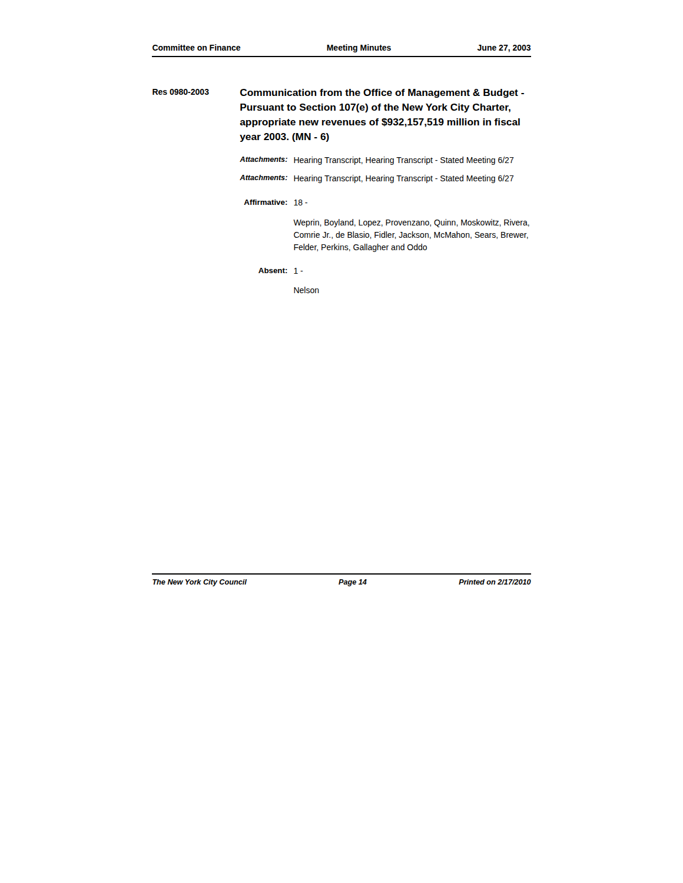Committee on Finance
Meeting Minutes
June 27, 2003
Res 0980-2003
Communication from the Office of Management & Budget - Pursuant to Section 107(e) of the New York City Charter, appropriate new revenues of $932,157,519 million in fiscal year 2003. (MN - 6)
Attachments:
Hearing Transcript, Hearing Transcript - Stated Meeting 6/27
Attachments:
Hearing Transcript, Hearing Transcript - Stated Meeting 6/27
Affirmative:
18 - Weprin, Boyland, Lopez, Provenzano, Quinn, Moskowitz, Rivera, Comrie Jr., de Blasio, Fidler, Jackson, McMahon, Sears, Brewer, Felder, Perkins, Gallagher and Oddo
Absent:
1 - Nelson
The New York City Council
Page 14
Printed on 2/17/2010